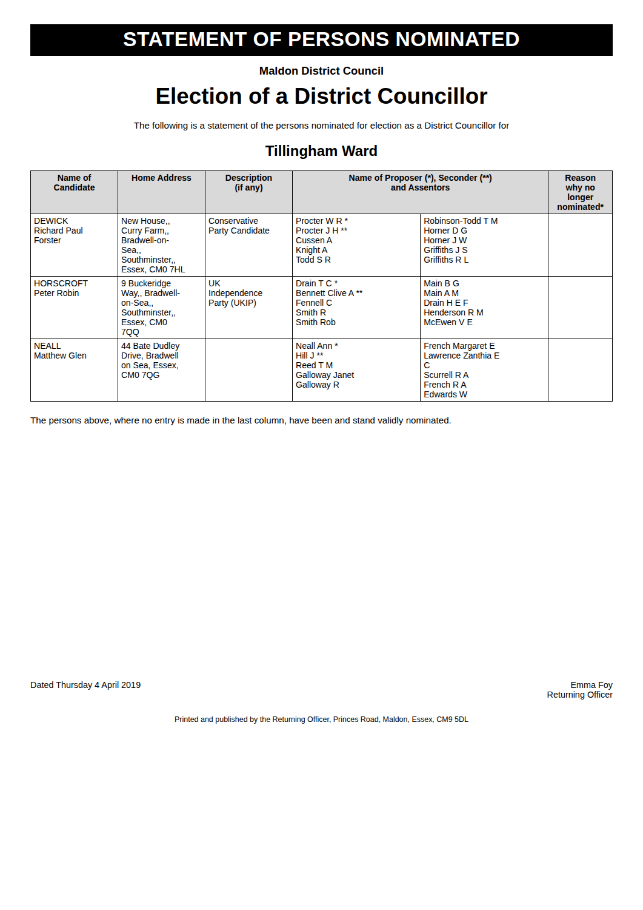STATEMENT OF PERSONS NOMINATED
Maldon District Council
Election of a District Councillor
The following is a statement of the persons nominated for election as a District Councillor for
Tillingham Ward
| Name of Candidate | Home Address | Description (if any) | Name of Proposer (*), Seconder (**) and Assentors | Reason why no longer nominated* |
| --- | --- | --- | --- | --- |
| DEWICK Richard Paul Forster | New House,, Curry Farm,, Bradwell-on- Sea,, Southminster,, Essex, CM0 7HL | Conservative Party Candidate | Procter W R * Procter J H ** Cussen A Knight A Todd S R | Robinson-Todd T M Horner D G Horner J W Griffiths J S Griffiths R L | |
| HORSCROFT Peter Robin | 9 Buckeridge Way,, Bradwell- on-Sea,, Southminster,, Essex, CM0 7QQ | UK Independence Party (UKIP) | Drain T C * Bennett Clive A ** Fennell C Smith R Smith Rob | Main B G Main A M Drain H E F Henderson R M McEwen V E | |
| NEALL Matthew Glen | 44 Bate Dudley Drive, Bradwell on Sea, Essex, CM0 7QG | | Neall Ann * Hill J ** Reed T M Galloway Janet Galloway R | French Margaret E Lawrence Zanthia E C Scurrell R A French R A Edwards W | |
The persons above, where no entry is made in the last column, have been and stand validly nominated.
Dated Thursday 4 April 2019
Emma Foy
Returning Officer
Printed and published by the Returning Officer, Princes Road, Maldon, Essex, CM9 5DL